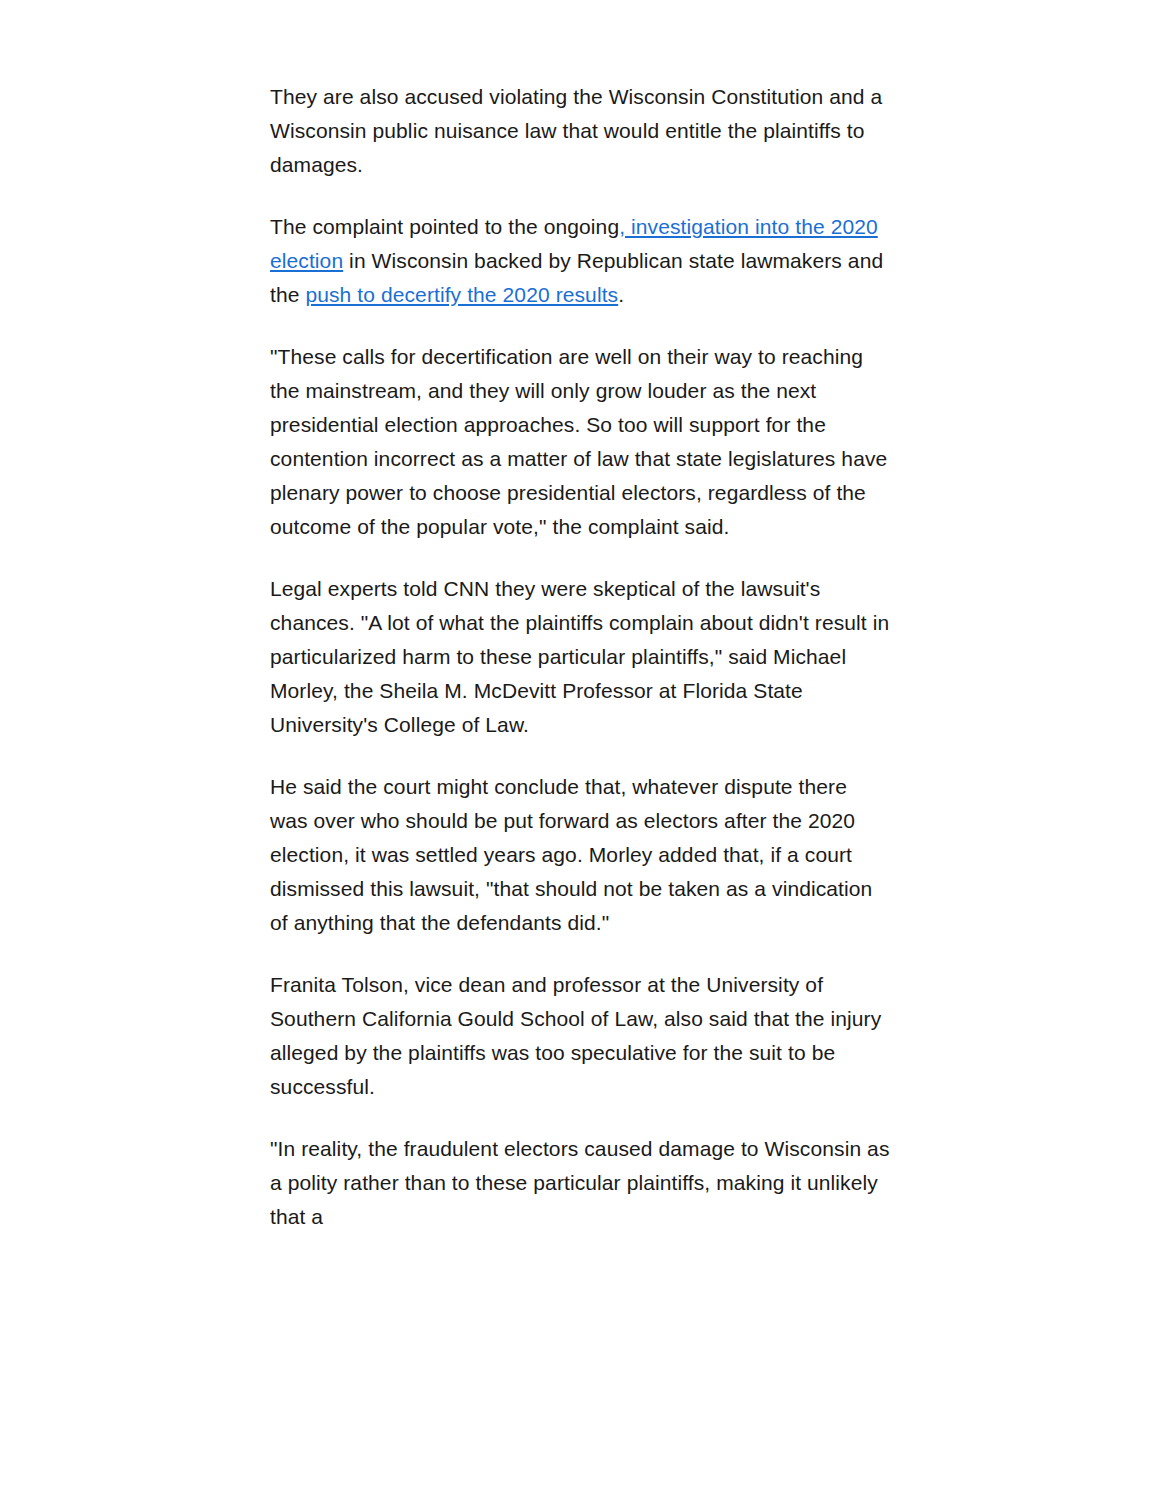They are also accused violating the Wisconsin Constitution and a Wisconsin public nuisance law that would entitle the plaintiffs to damages.
The complaint pointed to the ongoing, investigation into the 2020 election in Wisconsin backed by Republican state lawmakers and the push to decertify the 2020 results.
"These calls for decertification are well on their way to reaching the mainstream, and they will only grow louder as the next presidential election approaches. So too will support for the contention incorrect as a matter of law that state legislatures have plenary power to choose presidential electors, regardless of the outcome of the popular vote," the complaint said.
Legal experts told CNN they were skeptical of the lawsuit's chances. "A lot of what the plaintiffs complain about didn't result in particularized harm to these particular plaintiffs," said Michael Morley, the Sheila M. McDevitt Professor at Florida State University's College of Law.
He said the court might conclude that, whatever dispute there was over who should be put forward as electors after the 2020 election, it was settled years ago. Morley added that, if a court dismissed this lawsuit, "that should not be taken as a vindication of anything that the defendants did."
Franita Tolson, vice dean and professor at the University of Southern California Gould School of Law, also said that the injury alleged by the plaintiffs was too speculative for the suit to be successful.
"In reality, the fraudulent electors caused damage to Wisconsin as a polity rather than to these particular plaintiffs, making it unlikely that a